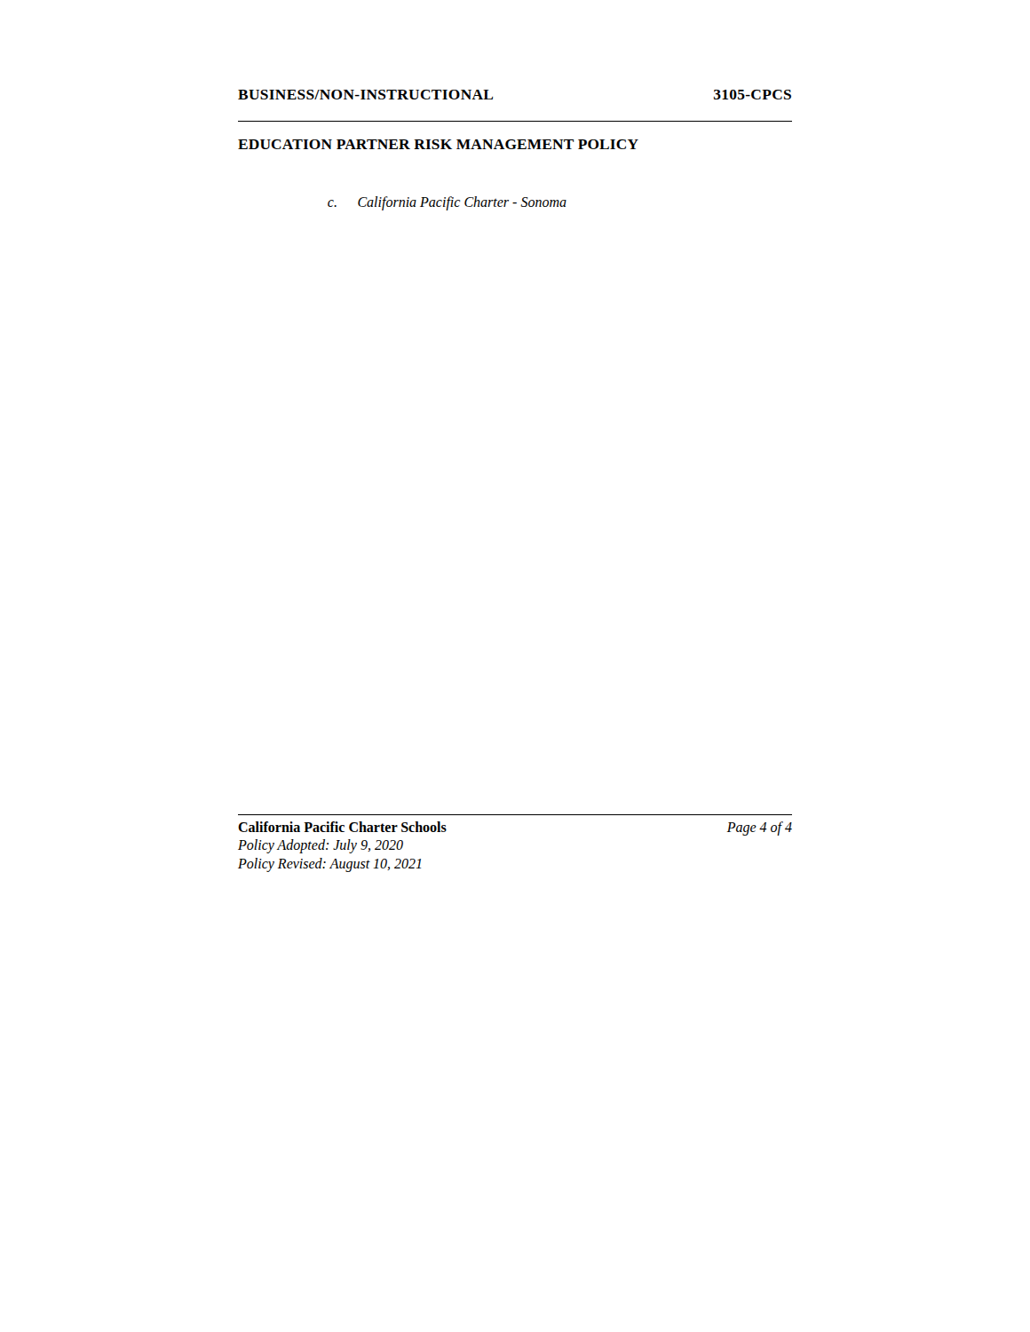Business/Non-Instructional 3105-CPCS
Education Partner Risk Management Policy
c. California Pacific Charter - Sonoma
California Pacific Charter Schools
Policy Adopted: July 9, 2020
Policy Revised: August 10, 2021
Page 4 of 4